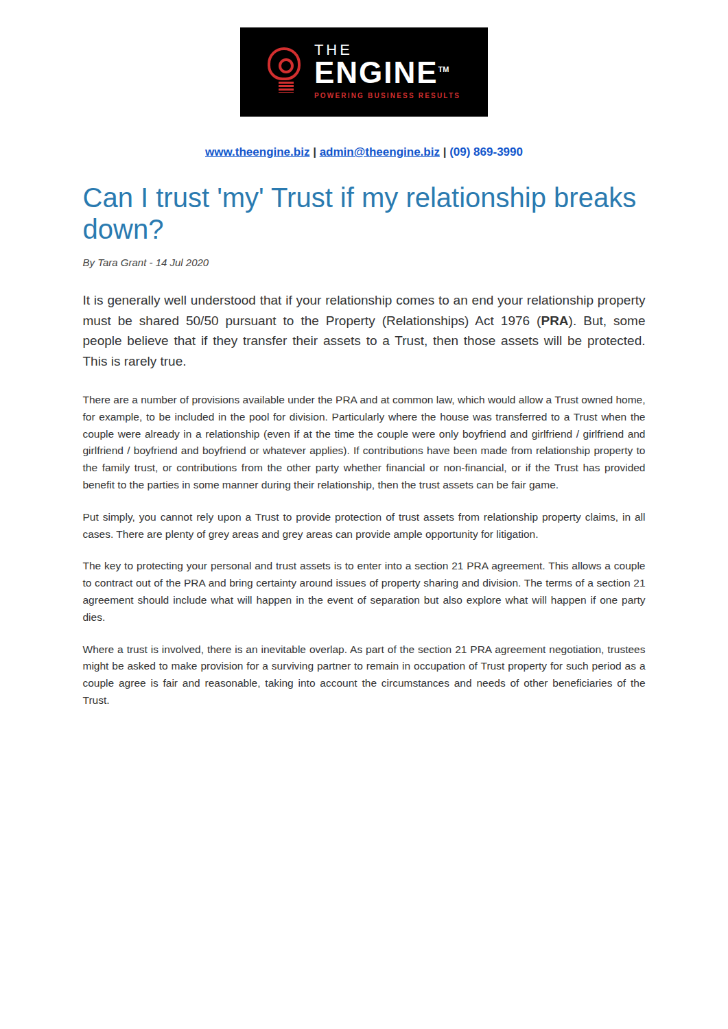THE
ENGINETM
POWERING BUSINESS RESULTS
www.theengine.biz | admin@theengine.biz | (09) 869-3990
Can I trust 'my' Trust if my relationship breaks down?
By Tara Grant - 14 Jul 2020
It is generally well understood that if your relationship comes to an end your relationship property must be shared 50/50 pursuant to the Property (Relationships) Act 1976 (PRA). But, some people believe that if they transfer their assets to a Trust, then those assets will be protected. This is rarely true.
There are a number of provisions available under the PRA and at common law, which would allow a Trust owned home, for example, to be included in the pool for division. Particularly where the house was transferred to a Trust when the couple were already in a relationship (even if at the time the couple were only boyfriend and girlfriend / girlfriend and girlfriend / boyfriend and boyfriend or whatever applies). If contributions have been made from relationship property to the family trust, or contributions from the other party whether financial or non-financial, or if the Trust has provided benefit to the parties in some manner during their relationship, then the trust assets can be fair game.
Put simply, you cannot rely upon a Trust to provide protection of trust assets from relationship property claims, in all cases. There are plenty of grey areas and grey areas can provide ample opportunity for litigation.
The key to protecting your personal and trust assets is to enter into a section 21 PRA agreement. This allows a couple to contract out of the PRA and bring certainty around issues of property sharing and division. The terms of a section 21 agreement should include what will happen in the event of separation but also explore what will happen if one party dies.
Where a trust is involved, there is an inevitable overlap. As part of the section 21 PRA agreement negotiation, trustees might be asked to make provision for a surviving partner to remain in occupation of Trust property for such period as a couple agree is fair and reasonable, taking into account the circumstances and needs of other beneficiaries of the Trust.